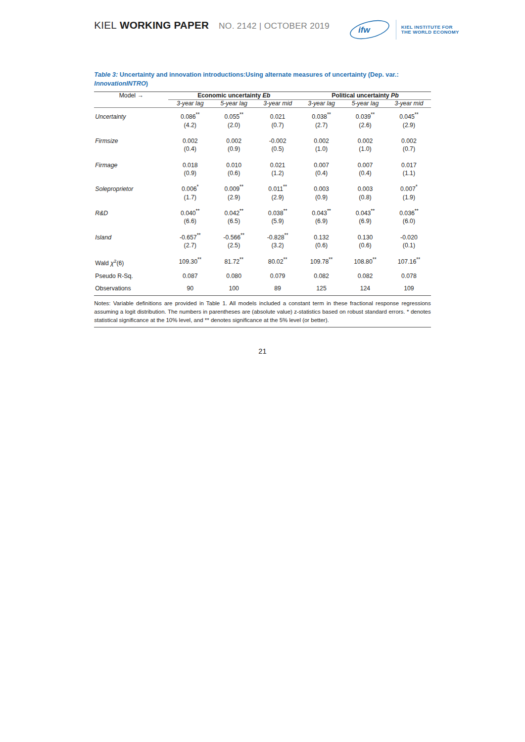KIEL WORKING PAPER NO. 2142 | OCTOBER 2019
ifw
KIEL INSTITUTE FOR
THE WORLD ECONOMY
Table 3: Uncertainty and innovation introductions:Using alternate measures of uncertainty (Dep. var.: InnovationINTRO)
| Model → | Economic uncertainty Eb | Political uncertainty Pb |
| --- | --- | --- |
| | 3-year lag | 5-year lag | 3-year mid | 3-year lag | 5-year lag | 3-year mid |
| Uncertainty | 0.086 ** | 0.055 ** | 0.021 | 0.038 ** | 0.039 ** | 0.045 ** |
| | (4.2) | (2.0) | (0.7) | (2.7) | (2.6) | (2.9) |
| Firmsize | 0.002 | 0.002 | -0.002 | 0.002 | 0.002 | 0.002 |
| | (0.4) | (0.9) | (0.5) | (1.0) | (1.0) | (0.7) |
| Firmage | 0.018 | 0.010 | 0.021 | 0.007 | 0.007 | 0.017 |
| | (0.9) | (0.6) | (1.2) | (0.4) | (0.4) | (1.1) |
| Soleproprietor | 0.006 * | 0.009 ** | 0.011 ** | 0.003 | 0.003 | 0.007 * |
| | (1.7) | (2.9) | (2.9) | (0.9) | (0.8) | (1.9) |
| R&D | 0.040 ** | 0.042 ** | 0.038 ** | 0.043 ** | 0.043 ** | 0.036 ** |
| | (6.6) | (6.5) | (5.9) | (6.9) | (6.9) | (6.0) |
| Island | -0.657 ** | -0.566 ** | -0.828 ** | 0.132 | 0.130 | -0.020 |
| | (2.7) | (2.5) | (3.2) | (0.6) | (0.6) | (0.1) |
| Wald χ 2 (6) | 109.30 ** | 81.72 ** | 80.02 ** | 109.78 ** | 108.80 ** | 107.16 ** |
| Pseudo R-Sq. | 0.087 | 0.080 | 0.079 | 0.082 | 0.082 | 0.078 |
| Observations | 90 | 100 | 89 | 125 | 124 | 109 |
Notes: Variable definitions are provided in Table 1. All models included a constant term in these fractional response regressions assuming a logit distribution. The numbers in parentheses are (absolute value) z-statistics based on robust standard errors. * denotes statistical significance at the 10% level, and ** denotes significance at the 5% level (or better).
21